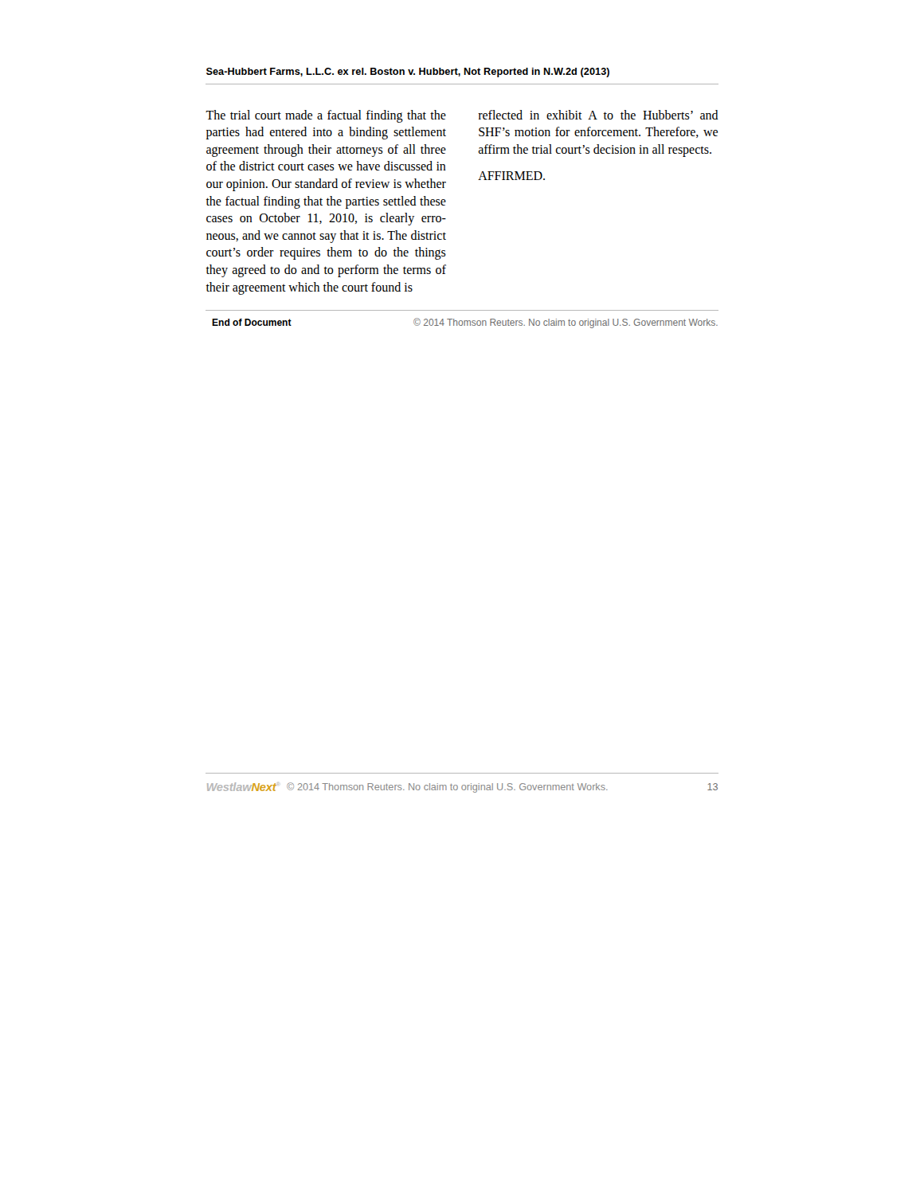Sea-Hubbert Farms, L.L.C. ex rel. Boston v. Hubbert, Not Reported in N.W.2d (2013)
The trial court made a factual finding that the parties had entered into a binding settlement agreement through their attorneys of all three of the district court cases we have discussed in our opinion. Our standard of review is whether the factual finding that the parties settled these cases on October 11, 2010, is clearly erroneous, and we cannot say that it is. The district court’s order requires them to do the things they agreed to do and to perform the terms of their agreement which the court found is
reflected in exhibit A to the Hubberts’ and SHF’s motion for enforcement. Therefore, we affirm the trial court’s decision in all respects.
AFFIRMED.
End of Document
© 2014 Thomson Reuters. No claim to original U.S. Government Works.
Westlaw Next®
© 2014 Thomson Reuters. No claim to original U.S. Government Works.
13